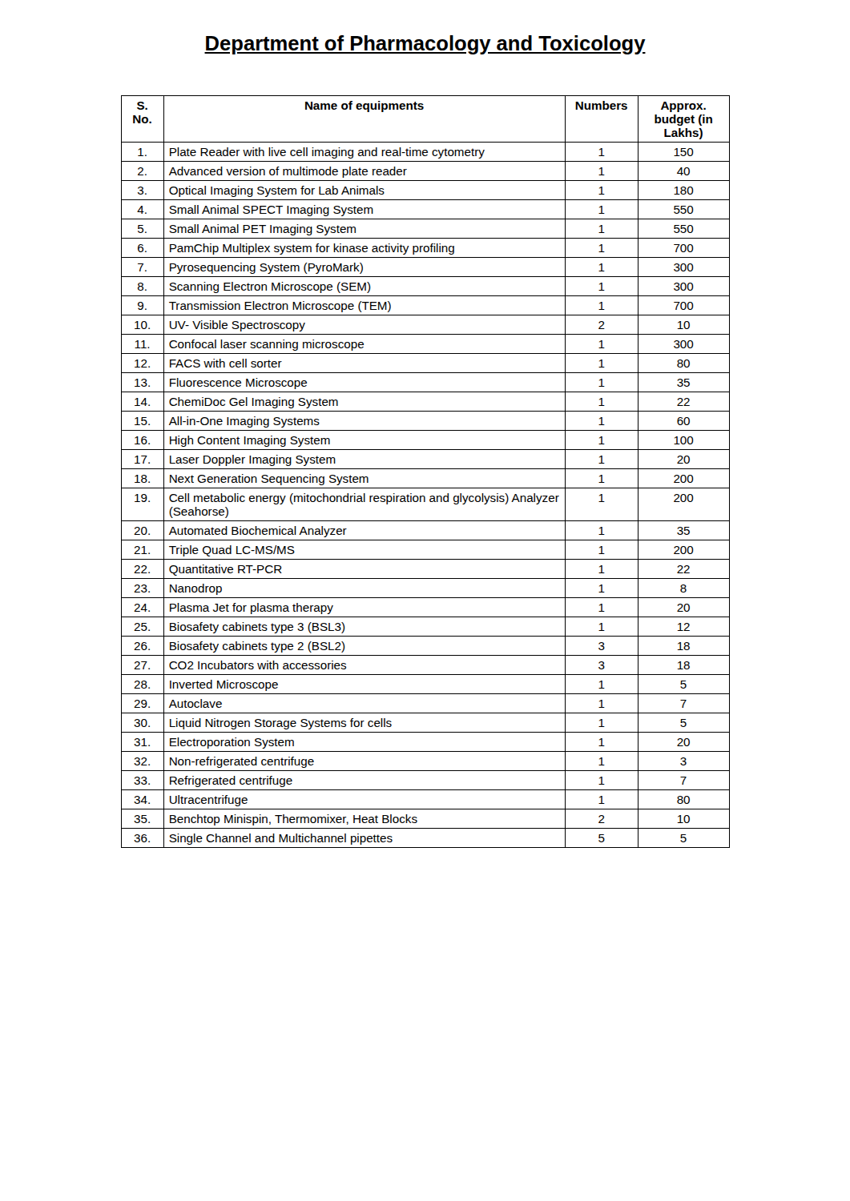Department of Pharmacology and Toxicology
| S. No. | Name of equipments | Numbers | Approx. budget (in Lakhs) |
| --- | --- | --- | --- |
| 1. | Plate Reader with live cell imaging and real-time cytometry | 1 | 150 |
| 2. | Advanced version of multimode plate reader | 1 | 40 |
| 3. | Optical Imaging System for Lab Animals | 1 | 180 |
| 4. | Small Animal SPECT Imaging System | 1 | 550 |
| 5. | Small Animal PET Imaging System | 1 | 550 |
| 6. | PamChip Multiplex system for kinase activity profiling | 1 | 700 |
| 7. | Pyrosequencing System (PyroMark) | 1 | 300 |
| 8. | Scanning Electron Microscope (SEM) | 1 | 300 |
| 9. | Transmission Electron Microscope (TEM) | 1 | 700 |
| 10. | UV- Visible Spectroscopy | 2 | 10 |
| 11. | Confocal laser scanning microscope | 1 | 300 |
| 12. | FACS with cell sorter | 1 | 80 |
| 13. | Fluorescence Microscope | 1 | 35 |
| 14. | ChemiDoc Gel Imaging System | 1 | 22 |
| 15. | All-in-One Imaging Systems | 1 | 60 |
| 16. | High Content Imaging System | 1 | 100 |
| 17. | Laser Doppler Imaging System | 1 | 20 |
| 18. | Next Generation Sequencing System | 1 | 200 |
| 19. | Cell metabolic energy (mitochondrial respiration and glycolysis) Analyzer (Seahorse) | 1 | 200 |
| 20. | Automated Biochemical Analyzer | 1 | 35 |
| 21. | Triple Quad LC-MS/MS | 1 | 200 |
| 22. | Quantitative RT-PCR | 1 | 22 |
| 23. | Nanodrop | 1 | 8 |
| 24. | Plasma Jet for plasma therapy | 1 | 20 |
| 25. | Biosafety cabinets type 3 (BSL3) | 1 | 12 |
| 26. | Biosafety cabinets type 2 (BSL2) | 3 | 18 |
| 27. | CO2 Incubators with accessories | 3 | 18 |
| 28. | Inverted Microscope | 1 | 5 |
| 29. | Autoclave | 1 | 7 |
| 30. | Liquid Nitrogen Storage Systems for cells | 1 | 5 |
| 31. | Electroporation System | 1 | 20 |
| 32. | Non-refrigerated centrifuge | 1 | 3 |
| 33. | Refrigerated centrifuge | 1 | 7 |
| 34. | Ultracentrifuge | 1 | 80 |
| 35. | Benchtop Minispin, Thermomixer, Heat Blocks | 2 | 10 |
| 36. | Single Channel and Multichannel pipettes | 5 | 5 |